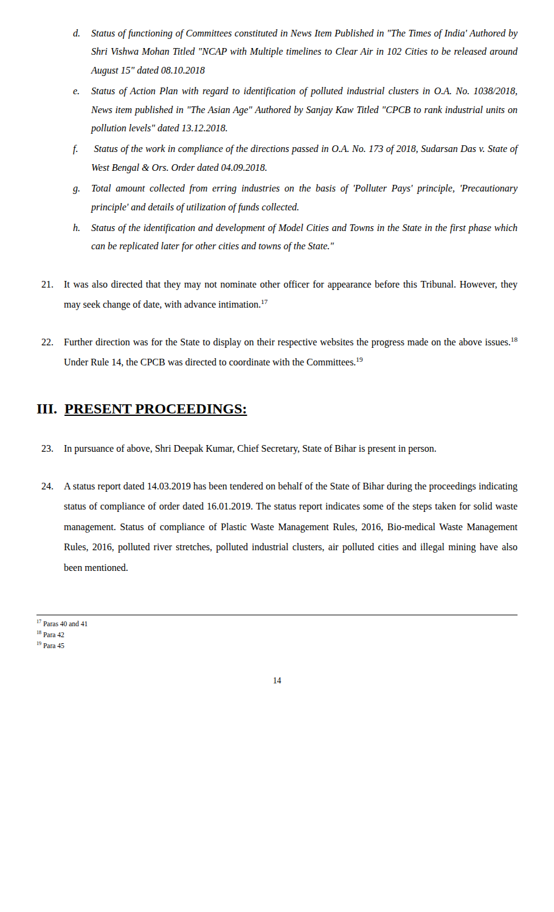d. Status of functioning of Committees constituted in News Item Published in "The Times of India' Authored by Shri Vishwa Mohan Titled "NCAP with Multiple timelines to Clear Air in 102 Cities to be released around August 15" dated 08.10.2018
e. Status of Action Plan with regard to identification of polluted industrial clusters in O.A. No. 1038/2018, News item published in "The Asian Age" Authored by Sanjay Kaw Titled "CPCB to rank industrial units on pollution levels" dated 13.12.2018.
f. Status of the work in compliance of the directions passed in O.A. No. 173 of 2018, Sudarsan Das v. State of West Bengal & Ors. Order dated 04.09.2018.
g. Total amount collected from erring industries on the basis of 'Polluter Pays' principle, 'Precautionary principle' and details of utilization of funds collected.
h. Status of the identification and development of Model Cities and Towns in the State in the first phase which can be replicated later for other cities and towns of the State."
It was also directed that they may not nominate other officer for appearance before this Tribunal. However, they may seek change of date, with advance intimation.17
Further direction was for the State to display on their respective websites the progress made on the above issues.18 Under Rule 14, the CPCB was directed to coordinate with the Committees.19
III. PRESENT PROCEEDINGS:
In pursuance of above, Shri Deepak Kumar, Chief Secretary, State of Bihar is present in person.
A status report dated 14.03.2019 has been tendered on behalf of the State of Bihar during the proceedings indicating status of compliance of order dated 16.01.2019. The status report indicates some of the steps taken for solid waste management. Status of compliance of Plastic Waste Management Rules, 2016, Bio-medical Waste Management Rules, 2016, polluted river stretches, polluted industrial clusters, air polluted cities and illegal mining have also been mentioned.
17 Paras 40 and 41
18 Para 42
19 Para 45
14